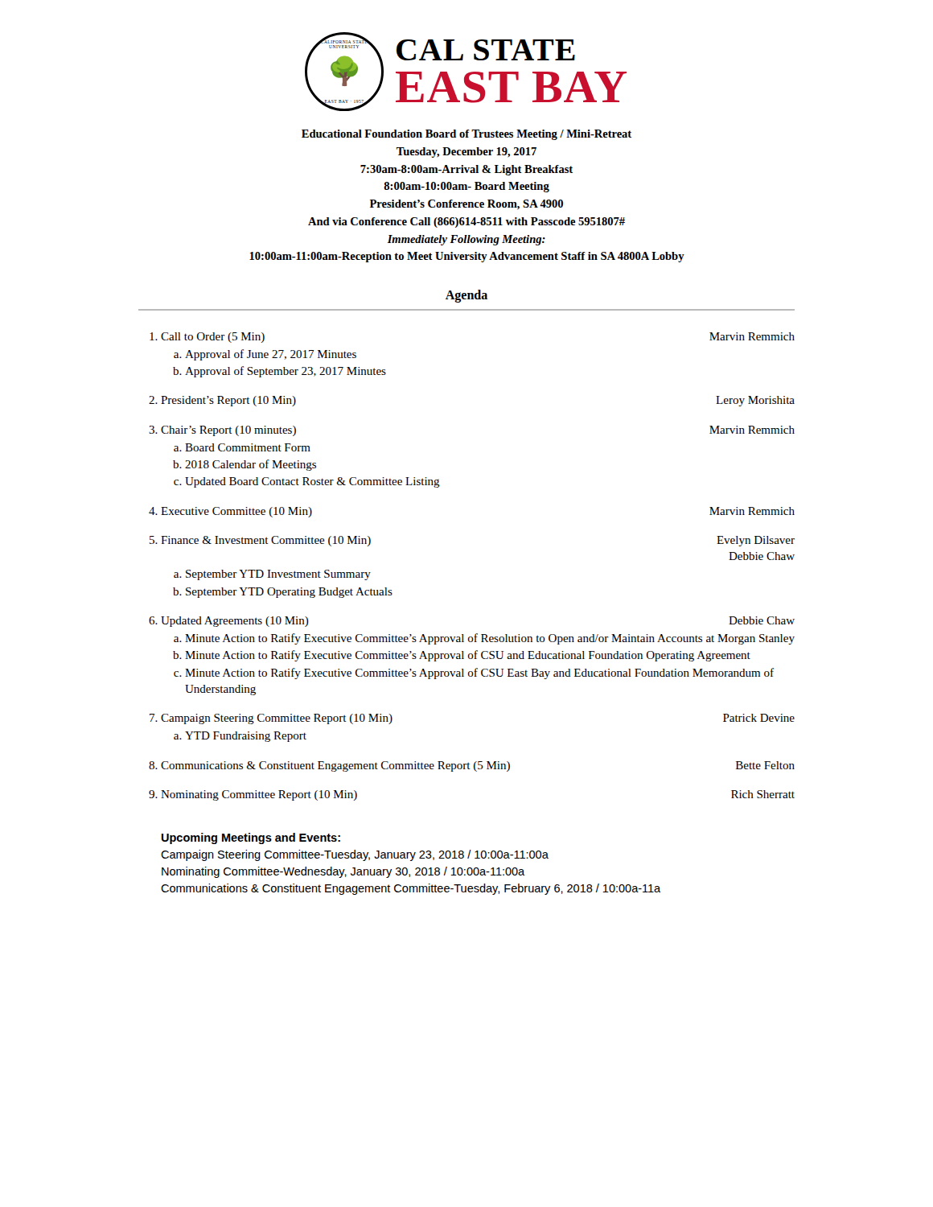CALIFORNIA STATE UNIVERSITY 🌳 EAST BAY · 1957
CAL STATE
EAST BAY
Educational Foundation Board of Trustees Meeting / Mini-Retreat
Tuesday, December 19, 2017
7:30am-8:00am-Arrival & Light Breakfast
8:00am-10:00am- Board Meeting
President’s Conference Room, SA 4900
And via Conference Call (866)614-8511 with Passcode 5951807#
Immediately Following Meeting:
10:00am-11:00am-Reception to Meet University Advancement Staff in SA 4800A Lobby
Agenda
Call to Order (5 Min)
Marvin Remmich
Approval of June 27, 2017 Minutes
Approval of September 23, 2017 Minutes
President’s Report (10 Min)
Leroy Morishita
Chair’s Report (10 minutes)
Marvin Remmich
Board Commitment Form
2018 Calendar of Meetings
Updated Board Contact Roster & Committee Listing
Executive Committee (10 Min)
Marvin Remmich
Finance & Investment Committee (10 Min)
Evelyn Dilsaver
Debbie Chaw
September YTD Investment Summary
September YTD Operating Budget Actuals
Updated Agreements (10 Min)
Debbie Chaw
Minute Action to Ratify Executive Committee’s Approval of Resolution to Open and/or Maintain Accounts at Morgan Stanley
Minute Action to Ratify Executive Committee’s Approval of CSU and Educational Foundation Operating Agreement
Minute Action to Ratify Executive Committee’s Approval of CSU East Bay and Educational Foundation Memorandum of Understanding
Campaign Steering Committee Report (10 Min)
Patrick Devine
YTD Fundraising Report
Communications & Constituent Engagement Committee Report (5 Min)
Bette Felton
Nominating Committee Report (10 Min)
Rich Sherratt
Upcoming Meetings and Events:
Campaign Steering Committee-Tuesday, January 23, 2018 / 10:00a-11:00a
Nominating Committee-Wednesday, January 30, 2018 / 10:00a-11:00a
Communications & Constituent Engagement Committee-Tuesday, February 6, 2018 / 10:00a-11a